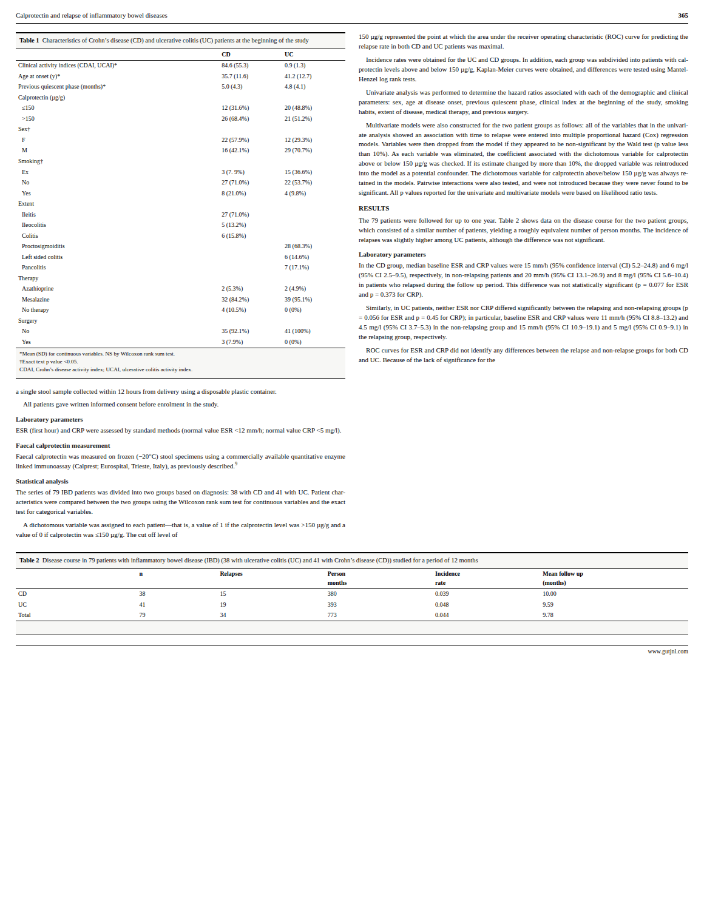Calprotectin and relapse of inflammatory bowel diseases
365
Table 1 Characteristics of Crohn’s disease (CD) and ulcerative colitis (UC) patients at the beginning of the study
| | CD | UC |
| --- | --- | --- |
| Clinical activity indices (CDAI, UCAI)* | 84.6 (55.3) | 0.9 (1.3) |
| Age at onset (y)* | 35.7 (11.6) | 41.2 (12.7) |
| Previous quiescent phase (months)* | 5.0 (4.3) | 4.8 (4.1) |
| Calprotectin (µg/g) | | |
| ≤150 | 12 (31.6%) | 20 (48.8%) |
| >150 | 26 (68.4%) | 21 (51.2%) |
| Sex † | | |
| F | 22 (57.9%) | 12 (29.3%) |
| M | 16 (42.1%) | 29 (70.7%) |
| Smoking † | | |
| Ex | 3 (7. 9%) | 15 (36.6%) |
| No | 27 (71.0%) | 22 (53.7%) |
| Yes | 8 (21.0%) | 4 (9.8%) |
| Extent | | |
| Ileitis | 27 (71.0%) | |
| Ileocolitis | 5 (13.2%) | |
| Colitis | 6 (15.8%) | |
| Proctosigmoiditis | | 28 (68.3%) |
| Left sided colitis | | 6 (14.6%) |
| Pancolitis | | 7 (17.1%) |
| Therapy | | |
| Azathioprine | 2 (5.3%) | 2 (4.9%) |
| Mesalazine | 32 (84.2%) | 39 (95.1%) |
| No therapy | 4 (10.5%) | 0 (0%) |
| Surgery | | |
| No | 35 (92.1%) | 41 (100%) |
| Yes | 3 (7.9%) | 0 (0%) |
*Mean (SD) for continuous variables. NS by Wilcoxon rank sum test.
†Exact text p value <0.05.
CDAI, Crohn’s disease activity index; UCAI, ulcerative colitis activity index.
a single stool sample collected within 12 hours from delivery using a disposable plastic container.
All patients gave written informed consent before enrolment in the study.
Laboratory parameters
ESR (first hour) and CRP were assessed by standard methods (normal value ESR <12 mm/h; normal value CRP <5 mg/l).
Faecal calprotectin measurement
Faecal calprotectin was measured on frozen (−20°C) stool specimens using a commercially available quantitative enzyme linked immunoassay (Calprest; Eurospital, Trieste, Italy), as previously described.9
Statistical analysis
The series of 79 IBD patients was divided into two groups based on diagnosis: 38 with CD and 41 with UC. Patient characteristics were compared between the two groups using the Wilcoxon rank sum test for continuous variables and the exact test for categorical variables.
A dichotomous variable was assigned to each patient—that is, a value of 1 if the calprotectin level was >150 µg/g and a value of 0 if calprotectin was ≤150 µg/g. The cut off level of
150 µg/g represented the point at which the area under the receiver operating characteristic (ROC) curve for predicting the relapse rate in both CD and UC patients was maximal.
Incidence rates were obtained for the UC and CD groups. In addition, each group was subdivided into patients with calprotectin levels above and below 150 µg/g, Kaplan-Meier curves were obtained, and differences were tested using Mantel-Henzel log rank tests.
Univariate analysis was performed to determine the hazard ratios associated with each of the demographic and clinical parameters: sex, age at disease onset, previous quiescent phase, clinical index at the beginning of the study, smoking habits, extent of disease, medical therapy, and previous surgery.
Multivariate models were also constructed for the two patient groups as follows: all of the variables that in the univariate analysis showed an association with time to relapse were entered into multiple proportional hazard (Cox) regression models. Variables were then dropped from the model if they appeared to be non-significant by the Wald test (p value less than 10%). As each variable was eliminated, the coefficient associated with the dichotomous variable for calprotectin above or below 150 µg/g was checked. If its estimate changed by more than 10%, the dropped variable was reintroduced into the model as a potential confounder. The dichotomous variable for calprotectin above/below 150 µg/g was always retained in the models. Pairwise interactions were also tested, and were not introduced because they were never found to be significant. All p values reported for the univariate and multivariate models were based on likelihood ratio tests.
Results
The 79 patients were followed for up to one year. Table 2 shows data on the disease course for the two patient groups, which consisted of a similar number of patients, yielding a roughly equivalent number of person months. The incidence of relapses was slightly higher among UC patients, although the difference was not significant.
Laboratory parameters
In the CD group, median baseline ESR and CRP values were 15 mm/h (95% confidence interval (CI) 5.2–24.8) and 6 mg/l (95% CI 2.5–9.5), respectively, in non-relapsing patients and 20 mm/h (95% CI 13.1–26.9) and 8 mg/l (95% CI 5.6–10.4) in patients who relapsed during the follow up period. This difference was not statistically significant (p = 0.077 for ESR and p = 0.373 for CRP).
Similarly, in UC patients, neither ESR nor CRP differed significantly between the relapsing and non-relapsing groups (p = 0.056 for ESR and p = 0.45 for CRP); in particular, baseline ESR and CRP values were 11 mm/h (95% CI 8.8–13.2) and 4.5 mg/l (95% CI 3.7–5.3) in the non-relapsing group and 15 mm/h (95% CI 10.9–19.1) and 5 mg/l (95% CI 0.9–9.1) in the relapsing group, respectively.
ROC curves for ESR and CRP did not identify any differences between the relapse and non-relapse groups for both CD and UC. Because of the lack of significance for the
Table 2 Disease course in 79 patients with inflammatory bowel disease (IBD) (38 with ulcerative colitis (UC) and 41 with Crohn’s disease (CD)) studied for a period of 12 months
| | n | Relapses | Person months | Incidence rate | Mean follow up (months) |
| --- | --- | --- | --- | --- | --- |
| CD | 38 | 15 | 380 | 0.039 | 10.00 |
| UC | 41 | 19 | 393 | 0.048 | 9.59 |
| Total | 79 | 34 | 773 | 0.044 | 9.78 |
www.gutjnl.com